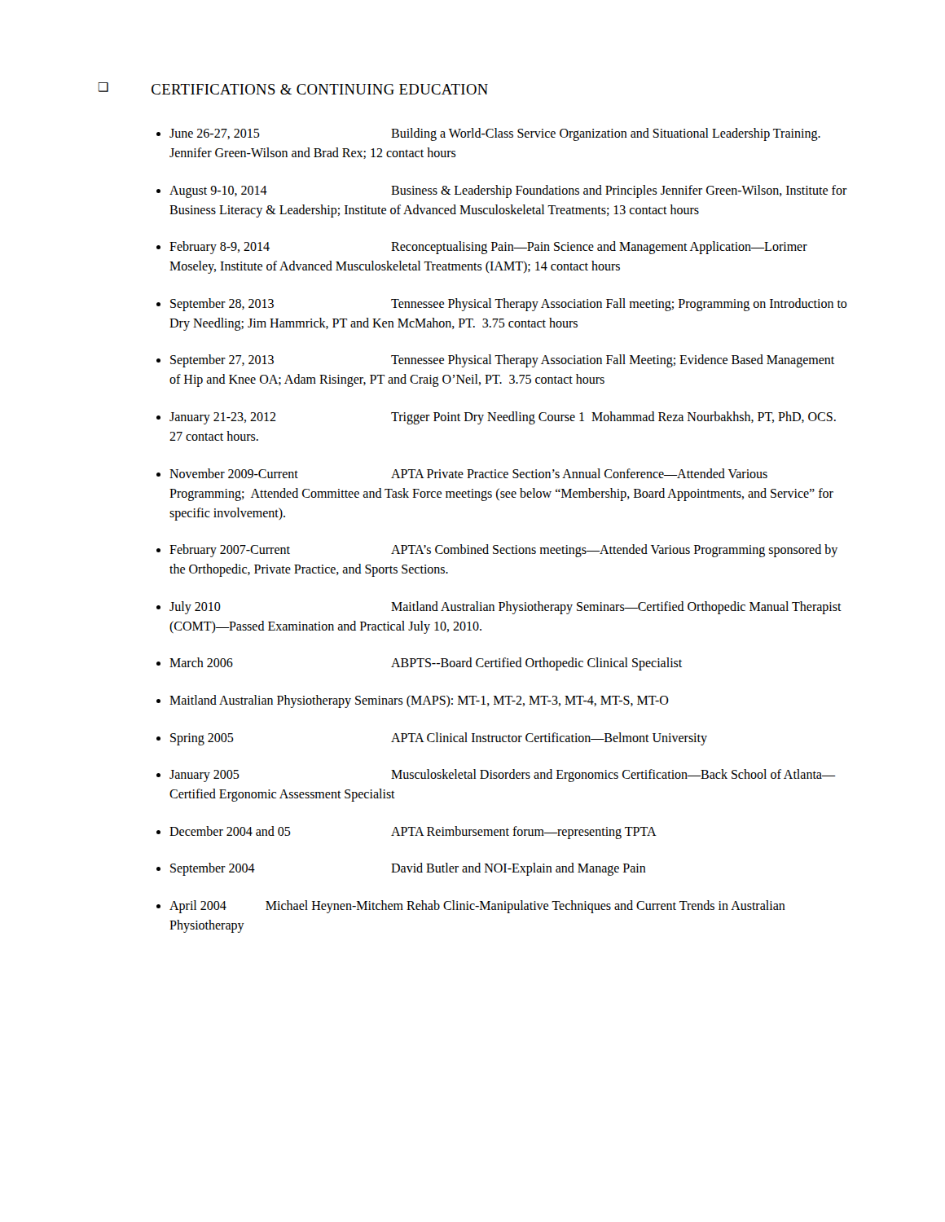CERTIFICATIONS & CONTINUING EDUCATION
June 26-27, 2015 Building a World-Class Service Organization and Situational Leadership Training. Jennifer Green-Wilson and Brad Rex; 12 contact hours
August 9-10, 2014 Business & Leadership Foundations and Principles Jennifer Green-Wilson, Institute for Business Literacy & Leadership; Institute of Advanced Musculoskeletal Treatments; 13 contact hours
February 8-9, 2014 Reconceptualising Pain—Pain Science and Management Application—Lorimer Moseley, Institute of Advanced Musculoskeletal Treatments (IAMT); 14 contact hours
September 28, 2013 Tennessee Physical Therapy Association Fall meeting; Programming on Introduction to Dry Needling; Jim Hammrick, PT and Ken McMahon, PT. 3.75 contact hours
September 27, 2013 Tennessee Physical Therapy Association Fall Meeting; Evidence Based Management of Hip and Knee OA; Adam Risinger, PT and Craig O’Neil, PT. 3.75 contact hours
January 21-23, 2012 Trigger Point Dry Needling Course 1 Mohammad Reza Nourbakhsh, PT, PhD, OCS. 27 contact hours.
November 2009-Current APTA Private Practice Section’s Annual Conference—Attended Various Programming; Attended Committee and Task Force meetings (see below “Membership, Board Appointments, and Service” for specific involvement).
February 2007-Current APTA’s Combined Sections meetings—Attended Various Programming sponsored by the Orthopedic, Private Practice, and Sports Sections.
July 2010 Maitland Australian Physiotherapy Seminars—Certified Orthopedic Manual Therapist (COMT)—Passed Examination and Practical July 10, 2010.
March 2006 ABPTS--Board Certified Orthopedic Clinical Specialist
Maitland Australian Physiotherapy Seminars (MAPS): MT-1, MT-2, MT-3, MT-4, MT-S, MT-O
Spring 2005 APTA Clinical Instructor Certification—Belmont University
January 2005 Musculoskeletal Disorders and Ergonomics Certification—Back School of Atlanta—Certified Ergonomic Assessment Specialist
December 2004 and 05 APTA Reimbursement forum—representing TPTA
September 2004 David Butler and NOI-Explain and Manage Pain
April 2004 Michael Heynen-Mitchem Rehab Clinic-Manipulative Techniques and Current Trends in Australian Physiotherapy